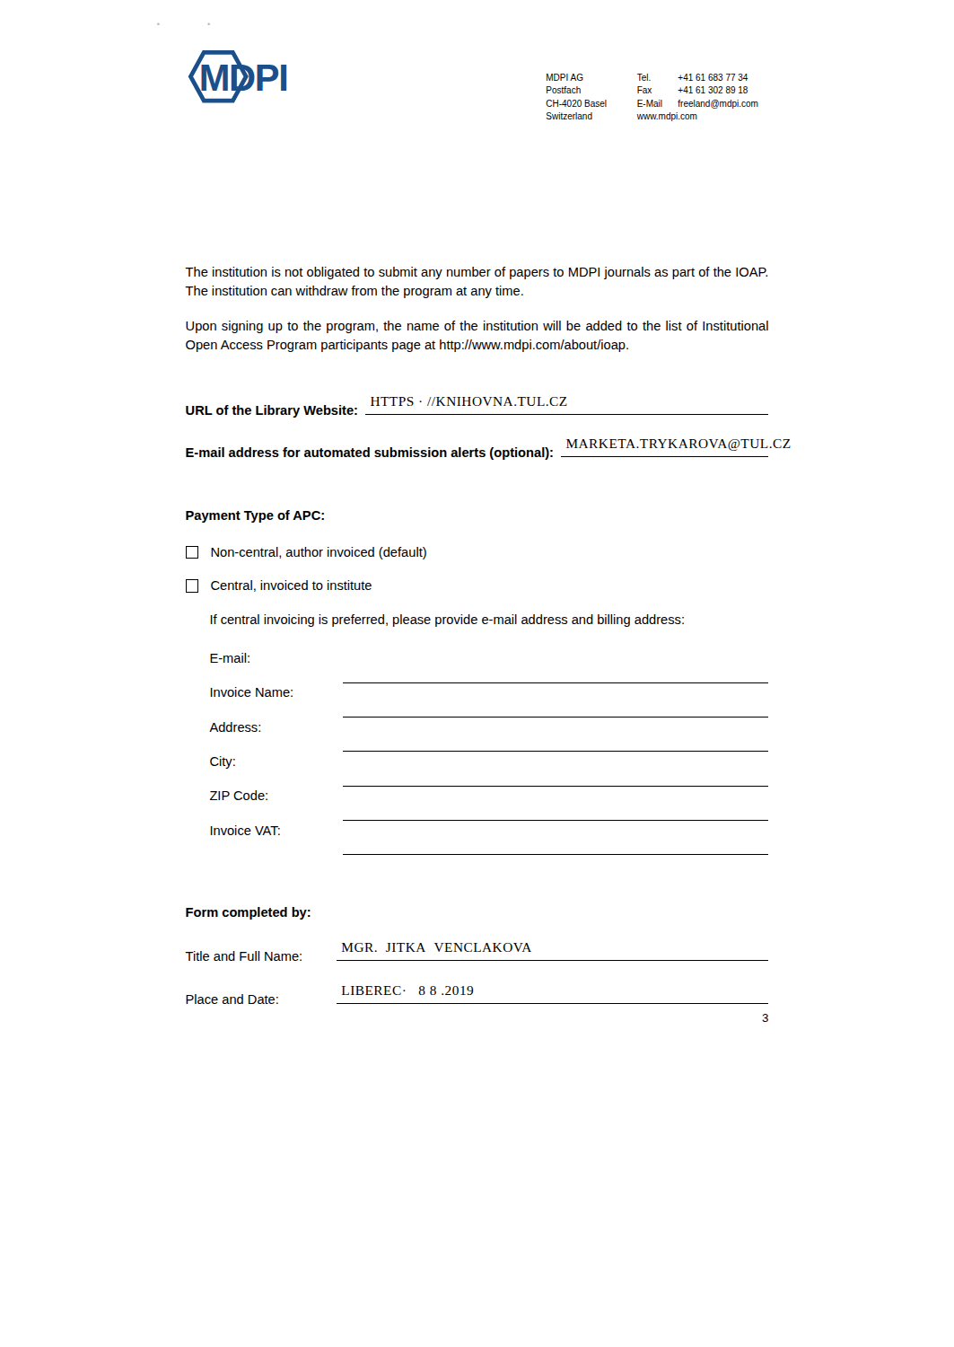••
MDPI
MDPI AG
Postfach
CH-4020 Basel
Switzerland
| Tel. | +41 61 683 77 34 |
| Fax | +41 61 302 89 18 |
| E-Mail | freeland@mdpi.com |
| www.mdpi.com |
The institution is not obligated to submit any number of papers to MDPI journals as part of the IOAP. The institution can withdraw from the program at any time.
Upon signing up to the program, the name of the institution will be added to the list of Institutional Open Access Program participants page at http://www.mdpi.com/about/ioap.
URL of the Library Website: HTTPS · //KNIHOVNA.TUL.CZ
E-mail address for automated submission alerts (optional): MARKETA.TRYKAROVA@TUL.CZ
Payment Type of APC:
Non-central, author invoiced (default)
Central, invoiced to institute
If central invoicing is preferred, please provide e-mail address and billing address:
| E-mail: | |
| Invoice Name: | |
| Address: | |
| City: | |
| ZIP Code: | |
| Invoice VAT: | |
Form completed by:
Title and Full Name: MGR. JITKA VENCLAKOVA
Place and Date: LIBEREC· 8 8 .2019
3